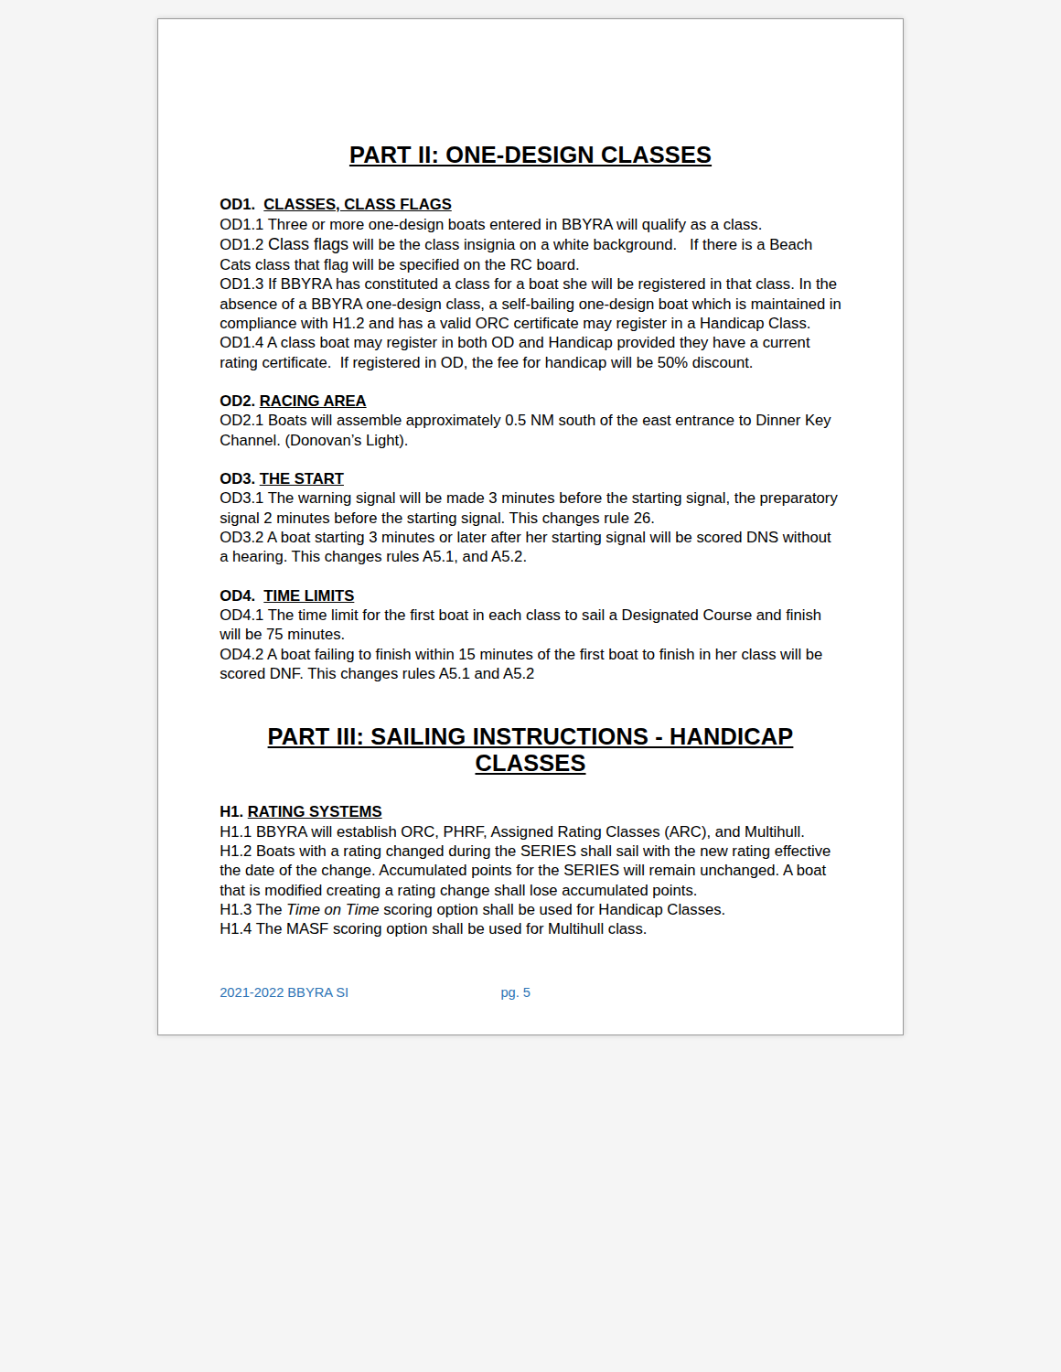PART II: ONE-DESIGN CLASSES
OD1. CLASSES, CLASS FLAGS
OD1.1 Three or more one-design boats entered in BBYRA will qualify as a class.
OD1.2 Class flags will be the class insignia on a white background. If there is a Beach Cats class that flag will be specified on the RC board.
OD1.3 If BBYRA has constituted a class for a boat she will be registered in that class. In the absence of a BBYRA one-design class, a self-bailing one-design boat which is maintained in compliance with H1.2 and has a valid ORC certificate may register in a Handicap Class.
OD1.4 A class boat may register in both OD and Handicap provided they have a current rating certificate. If registered in OD, the fee for handicap will be 50% discount.
OD2. RACING AREA
OD2.1 Boats will assemble approximately 0.5 NM south of the east entrance to Dinner Key Channel. (Donovan’s Light).
OD3. THE START
OD3.1 The warning signal will be made 3 minutes before the starting signal, the preparatory signal 2 minutes before the starting signal. This changes rule 26.
OD3.2 A boat starting 3 minutes or later after her starting signal will be scored DNS without a hearing. This changes rules A5.1, and A5.2.
OD4. TIME LIMITS
OD4.1 The time limit for the first boat in each class to sail a Designated Course and finish will be 75 minutes.
OD4.2 A boat failing to finish within 15 minutes of the first boat to finish in her class will be scored DNF. This changes rules A5.1 and A5.2
PART III: SAILING INSTRUCTIONS - HANDICAP CLASSES
H1. RATING SYSTEMS
H1.1 BBYRA will establish ORC, PHRF, Assigned Rating Classes (ARC), and Multihull.
H1.2 Boats with a rating changed during the SERIES shall sail with the new rating effective the date of the change. Accumulated points for the SERIES will remain unchanged. A boat that is modified creating a rating change shall lose accumulated points.
H1.3 The Time on Time scoring option shall be used for Handicap Classes.
H1.4 The MASF scoring option shall be used for Multihull class.
2021-2022 BBYRA SI
pg. 5